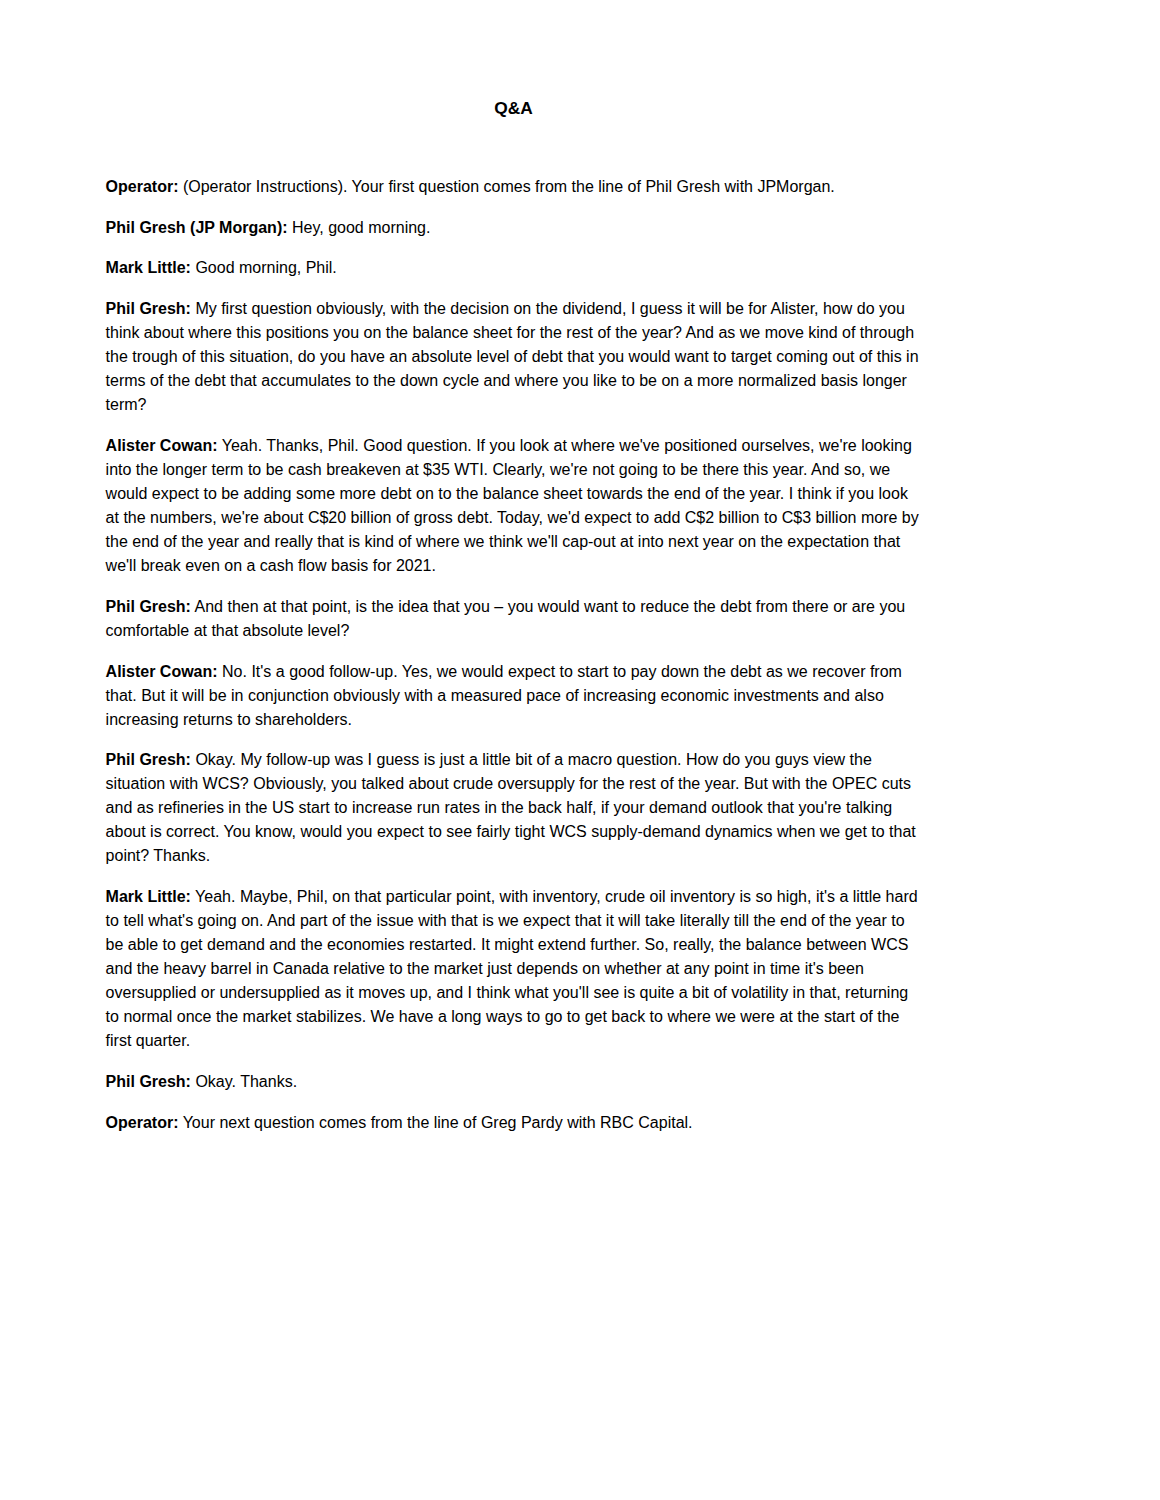Q&A
Operator: (Operator Instructions). Your first question comes from the line of Phil Gresh with JPMorgan.
Phil Gresh (JP Morgan): Hey, good morning.
Mark Little: Good morning, Phil.
Phil Gresh: My first question obviously, with the decision on the dividend, I guess it will be for Alister, how do you think about where this positions you on the balance sheet for the rest of the year? And as we move kind of through the trough of this situation, do you have an absolute level of debt that you would want to target coming out of this in terms of the debt that accumulates to the down cycle and where you like to be on a more normalized basis longer term?
Alister Cowan: Yeah. Thanks, Phil. Good question. If you look at where we've positioned ourselves, we're looking into the longer term to be cash breakeven at $35 WTI. Clearly, we're not going to be there this year. And so, we would expect to be adding some more debt on to the balance sheet towards the end of the year. I think if you look at the numbers, we're about C$20 billion of gross debt. Today, we'd expect to add C$2 billion to C$3 billion more by the end of the year and really that is kind of where we think we'll cap-out at into next year on the expectation that we'll break even on a cash flow basis for 2021.
Phil Gresh: And then at that point, is the idea that you – you would want to reduce the debt from there or are you comfortable at that absolute level?
Alister Cowan: No. It's a good follow-up. Yes, we would expect to start to pay down the debt as we recover from that. But it will be in conjunction obviously with a measured pace of increasing economic investments and also increasing returns to shareholders.
Phil Gresh: Okay. My follow-up was I guess is just a little bit of a macro question. How do you guys view the situation with WCS? Obviously, you talked about crude oversupply for the rest of the year. But with the OPEC cuts and as refineries in the US start to increase run rates in the back half, if your demand outlook that you're talking about is correct. You know, would you expect to see fairly tight WCS supply-demand dynamics when we get to that point? Thanks.
Mark Little: Yeah. Maybe, Phil, on that particular point, with inventory, crude oil inventory is so high, it's a little hard to tell what's going on. And part of the issue with that is we expect that it will take literally till the end of the year to be able to get demand and the economies restarted. It might extend further. So, really, the balance between WCS and the heavy barrel in Canada relative to the market just depends on whether at any point in time it's been oversupplied or undersupplied as it moves up, and I think what you'll see is quite a bit of volatility in that, returning to normal once the market stabilizes. We have a long ways to go to get back to where we were at the start of the first quarter.
Phil Gresh: Okay. Thanks.
Operator: Your next question comes from the line of Greg Pardy with RBC Capital.